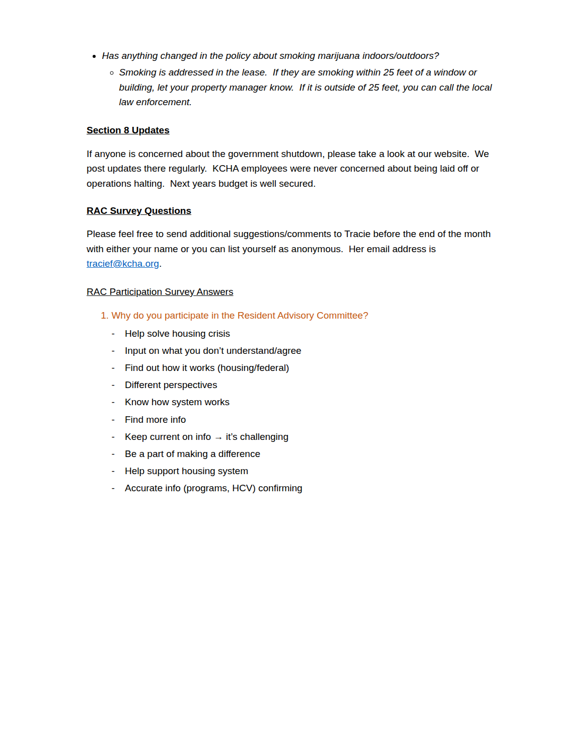Has anything changed in the policy about smoking marijuana indoors/outdoors?
Smoking is addressed in the lease. If they are smoking within 25 feet of a window or building, let your property manager know. If it is outside of 25 feet, you can call the local law enforcement.
Section 8 Updates
If anyone is concerned about the government shutdown, please take a look at our website. We post updates there regularly. KCHA employees were never concerned about being laid off or operations halting. Next years budget is well secured.
RAC Survey Questions
Please feel free to send additional suggestions/comments to Tracie before the end of the month with either your name or you can list yourself as anonymous. Her email address is tracief@kcha.org.
RAC Participation Survey Answers
Why do you participate in the Resident Advisory Committee?
Help solve housing crisis
Input on what you don’t understand/agree
Find out how it works (housing/federal)
Different perspectives
Know how system works
Find more info
Keep current on info → it’s challenging
Be a part of making a difference
Help support housing system
Accurate info (programs, HCV) confirming